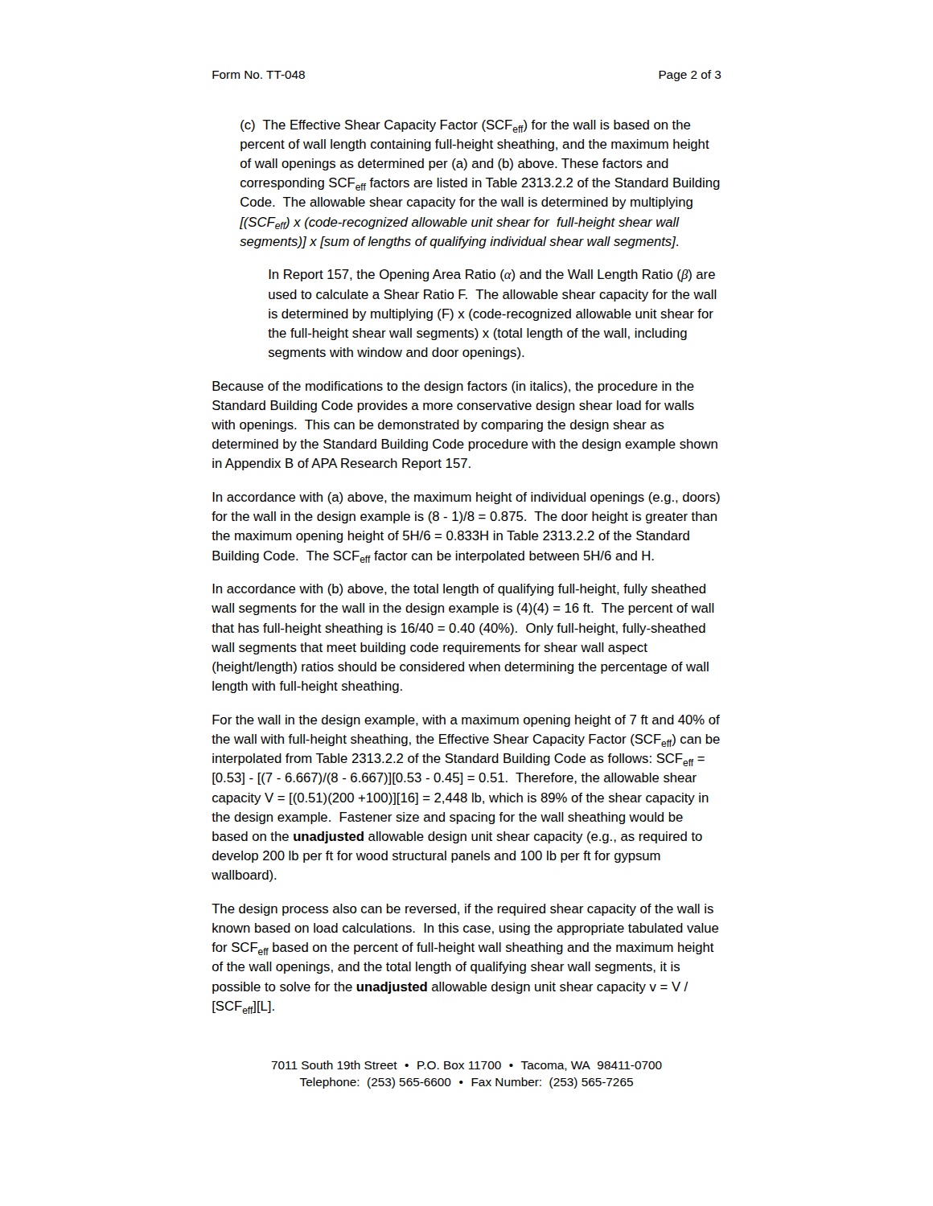Form No. TT-048 Page 2 of 3
(c) The Effective Shear Capacity Factor (SCFeff) for the wall is based on the percent of wall length containing full-height sheathing, and the maximum height of wall openings as determined per (a) and (b) above. These factors and corresponding SCFeff factors are listed in Table 2313.2.2 of the Standard Building Code. The allowable shear capacity for the wall is determined by multiplying [(SCFeff) x (code-recognized allowable unit shear for full-height shear wall segments)] x [sum of lengths of qualifying individual shear wall segments].
In Report 157, the Opening Area Ratio (α) and the Wall Length Ratio (β) are used to calculate a Shear Ratio F. The allowable shear capacity for the wall is determined by multiplying (F) x (code-recognized allowable unit shear for the full-height shear wall segments) x (total length of the wall, including segments with window and door openings).
Because of the modifications to the design factors (in italics), the procedure in the Standard Building Code provides a more conservative design shear load for walls with openings. This can be demonstrated by comparing the design shear as determined by the Standard Building Code procedure with the design example shown in Appendix B of APA Research Report 157.
In accordance with (a) above, the maximum height of individual openings (e.g., doors) for the wall in the design example is (8 - 1)/8 = 0.875. The door height is greater than the maximum opening height of 5H/6 = 0.833H in Table 2313.2.2 of the Standard Building Code. The SCFeff factor can be interpolated between 5H/6 and H.
In accordance with (b) above, the total length of qualifying full-height, fully sheathed wall segments for the wall in the design example is (4)(4) = 16 ft. The percent of wall that has full-height sheathing is 16/40 = 0.40 (40%). Only full-height, fully-sheathed wall segments that meet building code requirements for shear wall aspect (height/length) ratios should be considered when determining the percentage of wall length with full-height sheathing.
For the wall in the design example, with a maximum opening height of 7 ft and 40% of the wall with full-height sheathing, the Effective Shear Capacity Factor (SCFeff) can be interpolated from Table 2313.2.2 of the Standard Building Code as follows: SCFeff = [0.53] - [(7 - 6.667)/(8 - 6.667)][0.53 - 0.45] = 0.51. Therefore, the allowable shear capacity V = [(0.51)(200 +100)][16] = 2,448 lb, which is 89% of the shear capacity in the design example. Fastener size and spacing for the wall sheathing would be based on the unadjusted allowable design unit shear capacity (e.g., as required to develop 200 lb per ft for wood structural panels and 100 lb per ft for gypsum wallboard).
The design process also can be reversed, if the required shear capacity of the wall is known based on load calculations. In this case, using the appropriate tabulated value for SCFeff based on the percent of full-height wall sheathing and the maximum height of the wall openings, and the total length of qualifying shear wall segments, it is possible to solve for the unadjusted allowable design unit shear capacity v = V / [SCFeff][L].
7011 South 19th Street • P.O. Box 11700 • Tacoma, WA 98411-0700
Telephone: (253) 565-6600 • Fax Number: (253) 565-7265